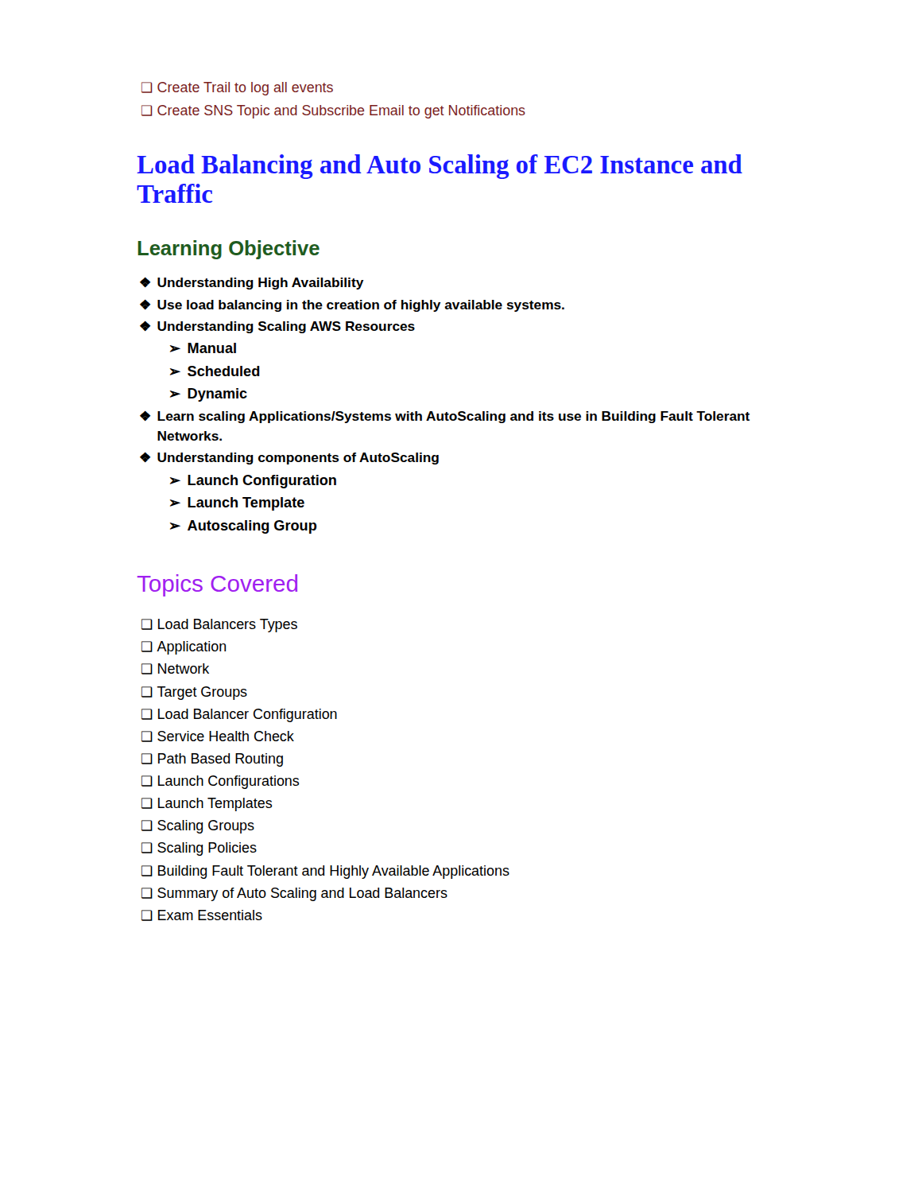Create Trail to log all events
Create SNS Topic and Subscribe Email to get Notifications
Load Balancing and Auto Scaling of EC2 Instance and Traffic
Learning Objective
Understanding High Availability
Use load balancing in the creation of highly available systems.
Understanding Scaling AWS Resources
Manual
Scheduled
Dynamic
Learn scaling Applications/Systems with AutoScaling and its use in Building Fault Tolerant Networks.
Understanding components of AutoScaling
Launch Configuration
Launch Template
Autoscaling Group
Topics Covered
Load Balancers Types
Application
Network
Target Groups
Load Balancer Configuration
Service Health Check
Path Based Routing
Launch Configurations
Launch Templates
Scaling Groups
Scaling Policies
Building Fault Tolerant and Highly Available Applications
Summary of Auto Scaling and Load Balancers
Exam Essentials